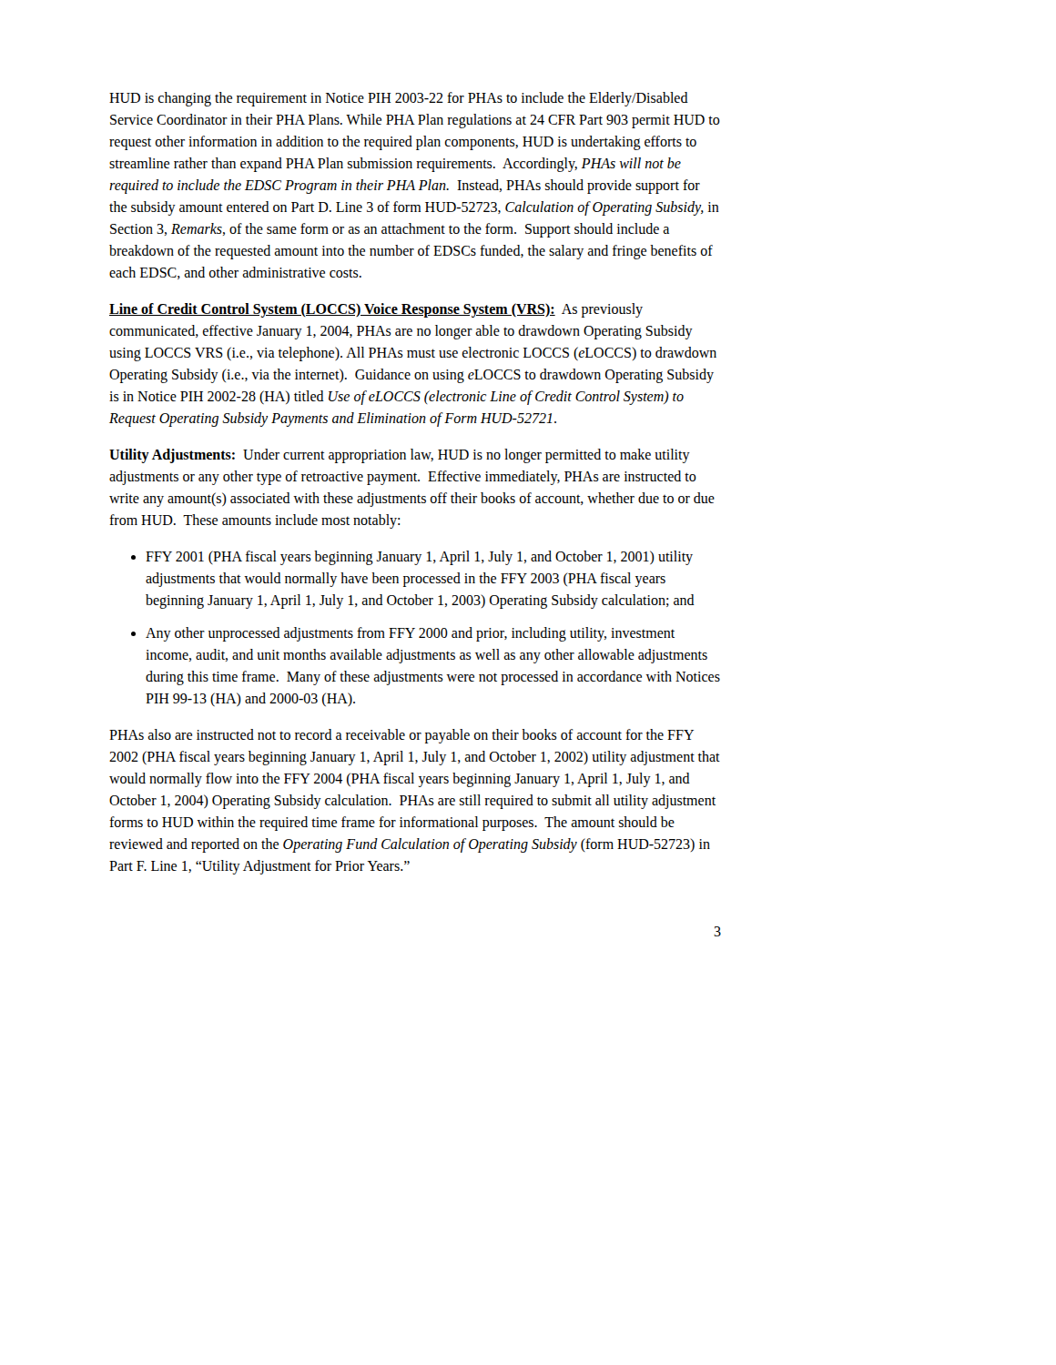HUD is changing the requirement in Notice PIH 2003-22 for PHAs to include the Elderly/Disabled Service Coordinator in their PHA Plans. While PHA Plan regulations at 24 CFR Part 903 permit HUD to request other information in addition to the required plan components, HUD is undertaking efforts to streamline rather than expand PHA Plan submission requirements. Accordingly, PHAs will not be required to include the EDSC Program in their PHA Plan. Instead, PHAs should provide support for the subsidy amount entered on Part D. Line 3 of form HUD-52723, Calculation of Operating Subsidy, in Section 3, Remarks, of the same form or as an attachment to the form. Support should include a breakdown of the requested amount into the number of EDSCs funded, the salary and fringe benefits of each EDSC, and other administrative costs.
Line of Credit Control System (LOCCS) Voice Response System (VRS): As previously communicated, effective January 1, 2004, PHAs are no longer able to drawdown Operating Subsidy using LOCCS VRS (i.e., via telephone). All PHAs must use electronic LOCCS (e LOCCS) to drawdown Operating Subsidy (i.e., via the internet). Guidance on using e LOCCS to drawdown Operating Subsidy is in Notice PIH 2002-28 (HA) titled Use of eLOCCS (electronic Line of Credit Control System) to Request Operating Subsidy Payments and Elimination of Form HUD-52721.
Utility Adjustments: Under current appropriation law, HUD is no longer permitted to make utility adjustments or any other type of retroactive payment. Effective immediately, PHAs are instructed to write any amount(s) associated with these adjustments off their books of account, whether due to or due from HUD. These amounts include most notably:
FFY 2001 (PHA fiscal years beginning January 1, April 1, July 1, and October 1, 2001) utility adjustments that would normally have been processed in the FFY 2003 (PHA fiscal years beginning January 1, April 1, July 1, and October 1, 2003) Operating Subsidy calculation; and
Any other unprocessed adjustments from FFY 2000 and prior, including utility, investment income, audit, and unit months available adjustments as well as any other allowable adjustments during this time frame. Many of these adjustments were not processed in accordance with Notices PIH 99-13 (HA) and 2000-03 (HA).
PHAs also are instructed not to record a receivable or payable on their books of account for the FFY 2002 (PHA fiscal years beginning January 1, April 1, July 1, and October 1, 2002) utility adjustment that would normally flow into the FFY 2004 (PHA fiscal years beginning January 1, April 1, July 1, and October 1, 2004) Operating Subsidy calculation. PHAs are still required to submit all utility adjustment forms to HUD within the required time frame for informational purposes. The amount should be reviewed and reported on the Operating Fund Calculation of Operating Subsidy (form HUD-52723) in Part F. Line 1, “Utility Adjustment for Prior Years.”
3